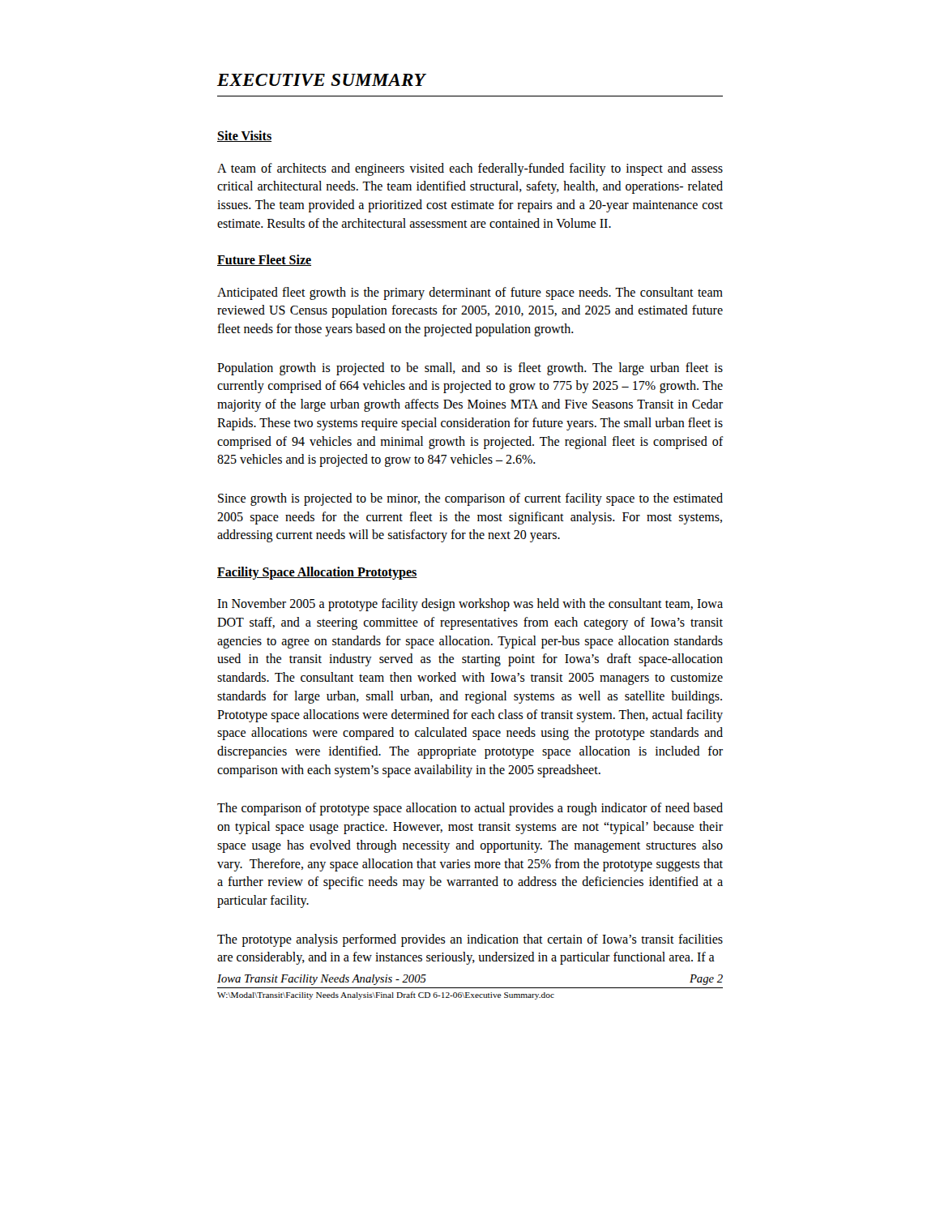EXECUTIVE SUMMARY
Site Visits
A team of architects and engineers visited each federally-funded facility to inspect and assess critical architectural needs. The team identified structural, safety, health, and operations- related issues. The team provided a prioritized cost estimate for repairs and a 20-year maintenance cost estimate. Results of the architectural assessment are contained in Volume II.
Future Fleet Size
Anticipated fleet growth is the primary determinant of future space needs. The consultant team reviewed US Census population forecasts for 2005, 2010, 2015, and 2025 and estimated future fleet needs for those years based on the projected population growth.
Population growth is projected to be small, and so is fleet growth. The large urban fleet is currently comprised of 664 vehicles and is projected to grow to 775 by 2025 – 17% growth. The majority of the large urban growth affects Des Moines MTA and Five Seasons Transit in Cedar Rapids. These two systems require special consideration for future years. The small urban fleet is comprised of 94 vehicles and minimal growth is projected. The regional fleet is comprised of 825 vehicles and is projected to grow to 847 vehicles – 2.6%.
Since growth is projected to be minor, the comparison of current facility space to the estimated 2005 space needs for the current fleet is the most significant analysis. For most systems, addressing current needs will be satisfactory for the next 20 years.
Facility Space Allocation Prototypes
In November 2005 a prototype facility design workshop was held with the consultant team, Iowa DOT staff, and a steering committee of representatives from each category of Iowa’s transit agencies to agree on standards for space allocation. Typical per-bus space allocation standards used in the transit industry served as the starting point for Iowa’s draft space-allocation standards. The consultant team then worked with Iowa’s transit 2005 managers to customize standards for large urban, small urban, and regional systems as well as satellite buildings. Prototype space allocations were determined for each class of transit system. Then, actual facility space allocations were compared to calculated space needs using the prototype standards and discrepancies were identified. The appropriate prototype space allocation is included for comparison with each system’s space availability in the 2005 spreadsheet.
The comparison of prototype space allocation to actual provides a rough indicator of need based on typical space usage practice. However, most transit systems are not “typical’ because their space usage has evolved through necessity and opportunity. The management structures also vary. Therefore, any space allocation that varies more that 25% from the prototype suggests that a further review of specific needs may be warranted to address the deficiencies identified at a particular facility.
The prototype analysis performed provides an indication that certain of Iowa’s transit facilities are considerably, and in a few instances seriously, undersized in a particular functional area. If a
Iowa Transit Facility Needs Analysis - 2005 Page 2
W:\Modal\Transit\Facility Needs Analysis\Final Draft CD 6-12-06\Executive Summary.doc